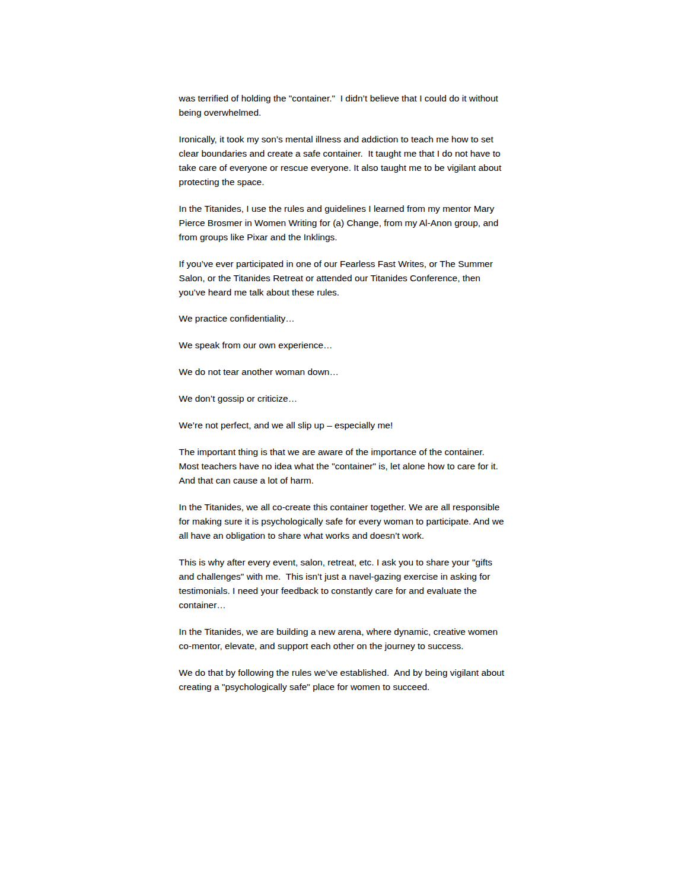was terrified of holding the "container." I didn’t believe that I could do it without being overwhelmed.
Ironically, it took my son’s mental illness and addiction to teach me how to set clear boundaries and create a safe container. It taught me that I do not have to take care of everyone or rescue everyone. It also taught me to be vigilant about protecting the space.
In the Titanides, I use the rules and guidelines I learned from my mentor Mary Pierce Brosmer in Women Writing for (a) Change, from my Al-Anon group, and from groups like Pixar and the Inklings.
If you’ve ever participated in one of our Fearless Fast Writes, or The Summer Salon, or the Titanides Retreat or attended our Titanides Conference, then you’ve heard me talk about these rules.
We practice confidentiality…
We speak from our own experience…
We do not tear another woman down…
We don’t gossip or criticize…
We’re not perfect, and we all slip up – especially me!
The important thing is that we are aware of the importance of the container. Most teachers have no idea what the "container" is, let alone how to care for it. And that can cause a lot of harm.
In the Titanides, we all co-create this container together. We are all responsible for making sure it is psychologically safe for every woman to participate. And we all have an obligation to share what works and doesn’t work.
This is why after every event, salon, retreat, etc. I ask you to share your "gifts and challenges" with me. This isn’t just a navel-gazing exercise in asking for testimonials. I need your feedback to constantly care for and evaluate the container…
In the Titanides, we are building a new arena, where dynamic, creative women co-mentor, elevate, and support each other on the journey to success.
We do that by following the rules we’ve established. And by being vigilant about creating a "psychologically safe" place for women to succeed.